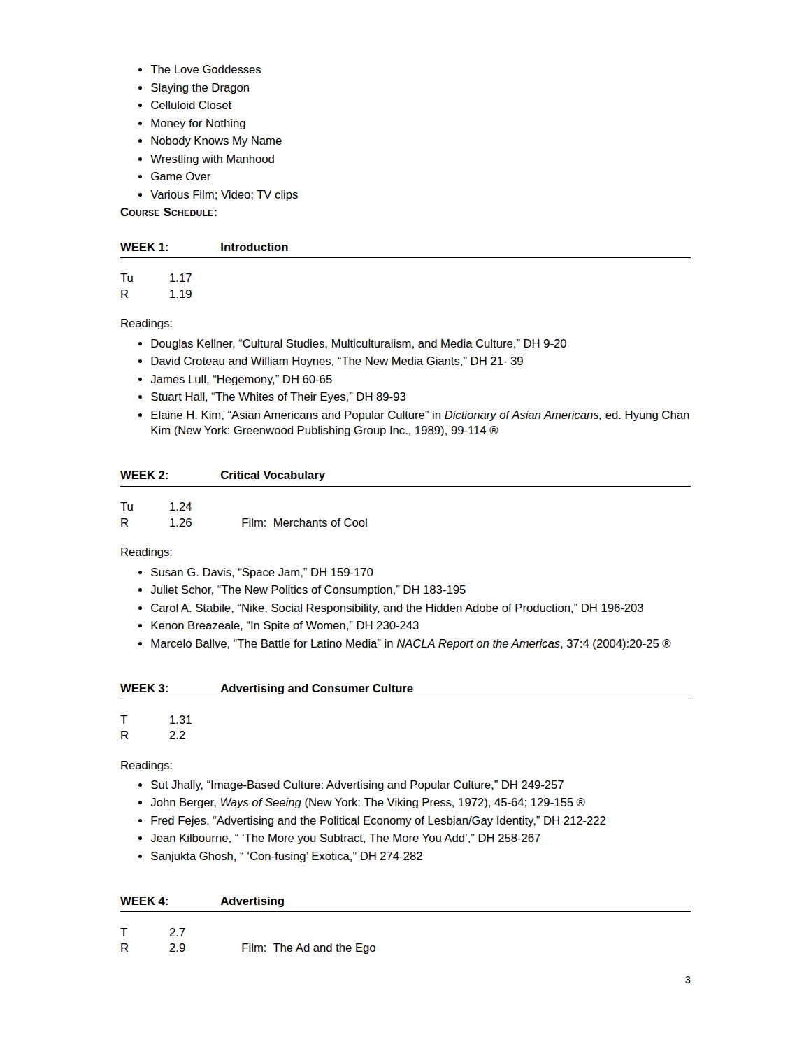The Love Goddesses
Slaying the Dragon
Celluloid Closet
Money for Nothing
Nobody Knows My Name
Wrestling with Manhood
Game Over
Various Film; Video; TV clips
Course Schedule:
WEEK 1: Introduction
Tu 1.17
R 1.19
Readings:
Douglas Kellner, “Cultural Studies, Multiculturalism, and Media Culture,” DH 9-20
David Croteau and William Hoynes, “The New Media Giants,” DH 21- 39
James Lull, “Hegemony,” DH 60-65
Stuart Hall, “The Whites of Their Eyes,” DH 89-93
Elaine H. Kim, “Asian Americans and Popular Culture” in Dictionary of Asian Americans, ed. Hyung Chan Kim (New York: Greenwood Publishing Group Inc., 1989), 99-114 ®
WEEK 2: Critical Vocabulary
Tu 1.24
R 1.26 Film: Merchants of Cool
Readings:
Susan G. Davis, “Space Jam,” DH 159-170
Juliet Schor, “The New Politics of Consumption,” DH 183-195
Carol A. Stabile, “Nike, Social Responsibility, and the Hidden Adobe of Production,” DH 196-203
Kenon Breazeale, “In Spite of Women,” DH 230-243
Marcelo Ballve, “The Battle for Latino Media” in NACLA Report on the Americas, 37:4 (2004):20-25 ®
WEEK 3: Advertising and Consumer Culture
T 1.31
R 2.2
Readings:
Sut Jhally, “Image-Based Culture: Advertising and Popular Culture,” DH 249-257
John Berger, Ways of Seeing (New York: The Viking Press, 1972), 45-64; 129-155 ®
Fred Fejes, “Advertising and the Political Economy of Lesbian/Gay Identity,” DH 212-222
Jean Kilbourne, “ ‘The More you Subtract, The More You Add’,” DH 258-267
Sanjukta Ghosh, “ ‘Con-fusing’ Exotica,” DH 274-282
WEEK 4: Advertising
T 2.7
R 2.9 Film: The Ad and the Ego
3